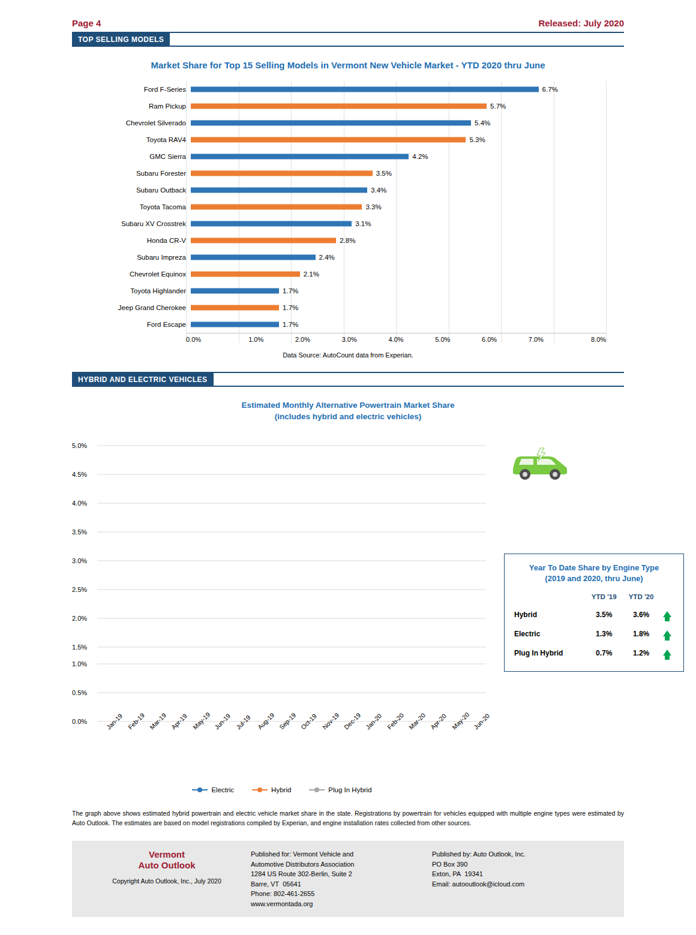Page 4
Released: July 2020
TOP SELLING MODELS
Market Share for Top 15 Selling Models in Vermont New Vehicle Market - YTD 2020 thru June
Ford F-Series
6.7%
Ram Pickup
5.7%
Chevrolet Silverado
5.4%
Toyota RAV4
5.3%
GMC Sierra
4.2%
Subaru Forester
3.5%
Subaru Outback
3.4%
Toyota Tacoma
3.3%
Subaru XV Crosstrek
3.1%
Honda CR-V
2.8%
Subaru Impreza
2.4%
Chevrolet Equinox
2.1%
Toyota Highlander
1.7%
Jeep Grand Cherokee
1.7%
Ford Escape
1.7%
0.0% 1.0% 2.0% 3.0% 4.0% 5.0% 6.0% 7.0% 8.0%
Data Source: AutoCount data from Experian.
HYBRID AND ELECTRIC VEHICLES
Estimated Monthly Alternative Powertrain Market Share
(includes hybrid and electric vehicles)
5.0% 4.5% 4.0% 3.5% 3.0% 2.5% 2.0% 1.5% 1.0% 0.5% 0.0% Jan-19 Feb-19 Mar-19 Apr-19 May-19 Jun-19 Jul-19 Aug-19 Sep-19 Oct-19 Nov-19 Dec-19 Jan-20 Feb-20 Mar-20 Apr-20 May-20 Jun-20
Electric
Hybrid
Plug In Hybrid
Year To Date Share by Engine Type
(2019 and 2020, thru June)
| | YTD '19 | YTD '20 | |
| --- | --- | --- | --- |
| Hybrid | 3.5% | 3.6% | |
| Electric | 1.3% | 1.8% | |
| Plug In Hybrid | 0.7% | 1.2% | |
The graph above shows estimated hybrid powertrain and electric vehicle market share in the state. Registrations by powertrain for vehicles equipped with multiple engine types were estimated by Auto Outlook. The estimates are based on model registrations compiled by Experian, and engine installation rates collected from other sources.
Vermont
Auto Outlook
Copyright Auto Outlook, Inc., July 2020
Published for: Vermont Vehicle and
Automotive Distributors Association
1284 US Route 302-Berlin, Suite 2
Barre, VT 05641
Phone: 802-461-2655
www.vermontada.org
Published by: Auto Outlook, Inc.
PO Box 390
Exton, PA 19341
Email: autooutlook@icloud.com